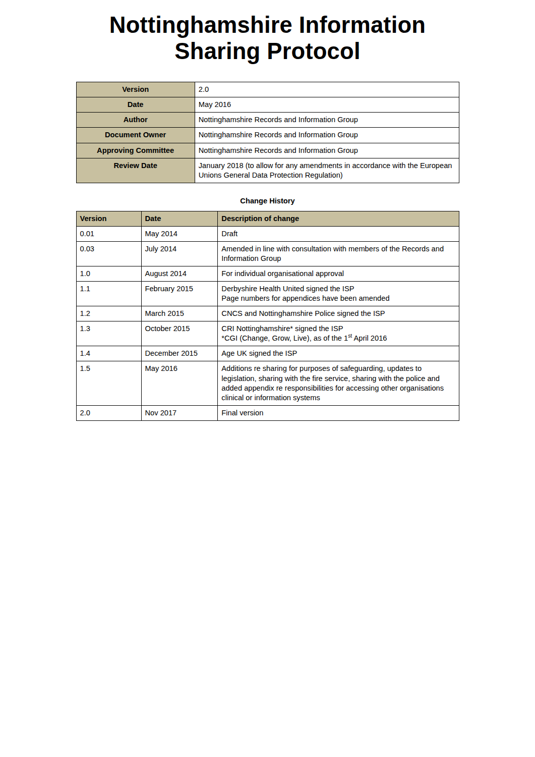Nottinghamshire Information
Sharing Protocol
| Version | 2.0 |
| Date | May 2016 |
| Author | Nottinghamshire Records and Information Group |
| Document Owner | Nottinghamshire Records and Information Group |
| Approving Committee | Nottinghamshire Records and Information Group |
| Review Date | January 2018 (to allow for any amendments in accordance with the European Unions General Data Protection Regulation) |
Change History
| Version | Date | Description of change |
| --- | --- | --- |
| 0.01 | May 2014 | Draft |
| 0.03 | July 2014 | Amended in line with consultation with members of the Records and Information Group |
| 1.0 | August 2014 | For individual organisational approval |
| 1.1 | February 2015 | Derbyshire Health United signed the ISP Page numbers for appendices have been amended |
| 1.2 | March 2015 | CNCS and Nottinghamshire Police signed the ISP |
| 1.3 | October 2015 | CRI Nottinghamshire* signed the ISP *CGI (Change, Grow, Live), as of the 1 st April 2016 |
| 1.4 | December 2015 | Age UK signed the ISP |
| 1.5 | May 2016 | Additions re sharing for purposes of safeguarding, updates to legislation, sharing with the fire service, sharing with the police and added appendix re responsibilities for accessing other organisations clinical or information systems |
| 2.0 | Nov 2017 | Final version |